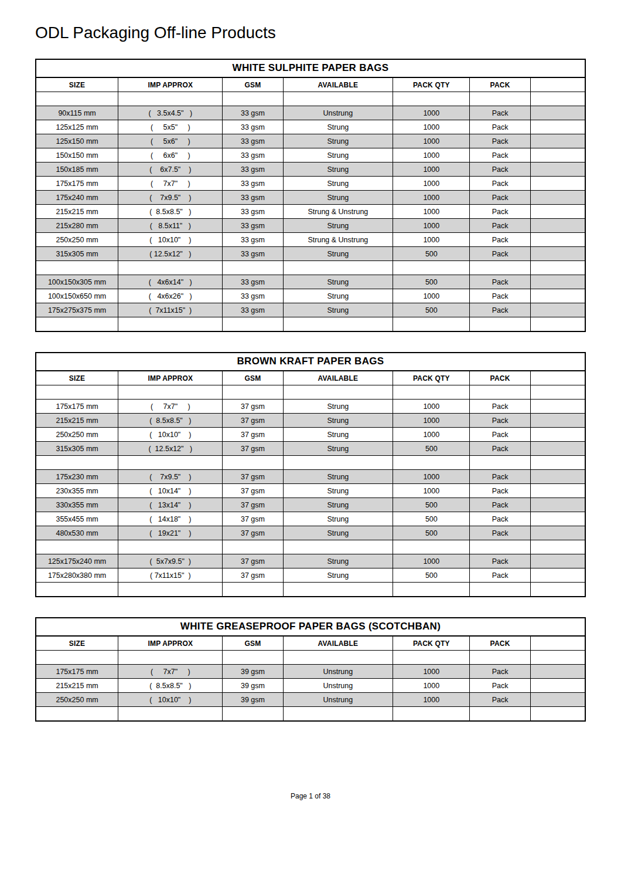ODL Packaging Off-line Products
WHITE SULPHITE PAPER BAGS
| SIZE | IMP APPROX | GSM | AVAILABLE | PACK QTY | PACK | |
| --- | --- | --- | --- | --- | --- | --- |
| 90x115 mm | ( 3.5x4.5" ) | 33 gsm | Unstrung | 1000 | Pack | |
| 125x125 mm | ( 5x5" ) | 33 gsm | Strung | 1000 | Pack | |
| 125x150 mm | ( 5x6" ) | 33 gsm | Strung | 1000 | Pack | |
| 150x150 mm | ( 6x6" ) | 33 gsm | Strung | 1000 | Pack | |
| 150x185 mm | ( 6x7.5" ) | 33 gsm | Strung | 1000 | Pack | |
| 175x175 mm | ( 7x7" ) | 33 gsm | Strung | 1000 | Pack | |
| 175x240 mm | ( 7x9.5" ) | 33 gsm | Strung | 1000 | Pack | |
| 215x215 mm | ( 8.5x8.5" ) | 33 gsm | Strung & Unstrung | 1000 | Pack | |
| 215x280 mm | ( 8.5x11" ) | 33 gsm | Strung | 1000 | Pack | |
| 250x250 mm | ( 10x10" ) | 33 gsm | Strung & Unstrung | 1000 | Pack | |
| 315x305 mm | ( 12.5x12" ) | 33 gsm | Strung | 500 | Pack | |
| 100x150x305 mm | ( 4x6x14" ) | 33 gsm | Strung | 500 | Pack | |
| 100x150x650 mm | ( 4x6x26" ) | 33 gsm | Strung | 1000 | Pack | |
| 175x275x375 mm | ( 7x11x15" ) | 33 gsm | Strung | 500 | Pack | |
BROWN KRAFT PAPER BAGS
| SIZE | IMP APPROX | GSM | AVAILABLE | PACK QTY | PACK | |
| --- | --- | --- | --- | --- | --- | --- |
| 175x175 mm | ( 7x7" ) | 37 gsm | Strung | 1000 | Pack | |
| 215x215 mm | ( 8.5x8.5" ) | 37 gsm | Strung | 1000 | Pack | |
| 250x250 mm | ( 10x10" ) | 37 gsm | Strung | 1000 | Pack | |
| 315x305 mm | ( 12.5x12" ) | 37 gsm | Strung | 500 | Pack | |
| 175x230 mm | ( 7x9.5" ) | 37 gsm | Strung | 1000 | Pack | |
| 230x355 mm | ( 10x14" ) | 37 gsm | Strung | 1000 | Pack | |
| 330x355 mm | ( 13x14" ) | 37 gsm | Strung | 500 | Pack | |
| 355x455 mm | ( 14x18" ) | 37 gsm | Strung | 500 | Pack | |
| 480x530 mm | ( 19x21" ) | 37 gsm | Strung | 500 | Pack | |
| 125x175x240 mm | ( 5x7x9.5" ) | 37 gsm | Strung | 1000 | Pack | |
| 175x280x380 mm | ( 7x11x15" ) | 37 gsm | Strung | 500 | Pack | |
WHITE GREASEPROOF PAPER BAGS (SCOTCHBAN)
| SIZE | IMP APPROX | GSM | AVAILABLE | PACK QTY | PACK | |
| --- | --- | --- | --- | --- | --- | --- |
| 175x175 mm | ( 7x7" ) | 39 gsm | Unstrung | 1000 | Pack | |
| 215x215 mm | ( 8.5x8.5" ) | 39 gsm | Unstrung | 1000 | Pack | |
| 250x250 mm | ( 10x10" ) | 39 gsm | Unstrung | 1000 | Pack | |
Page 1 of 38